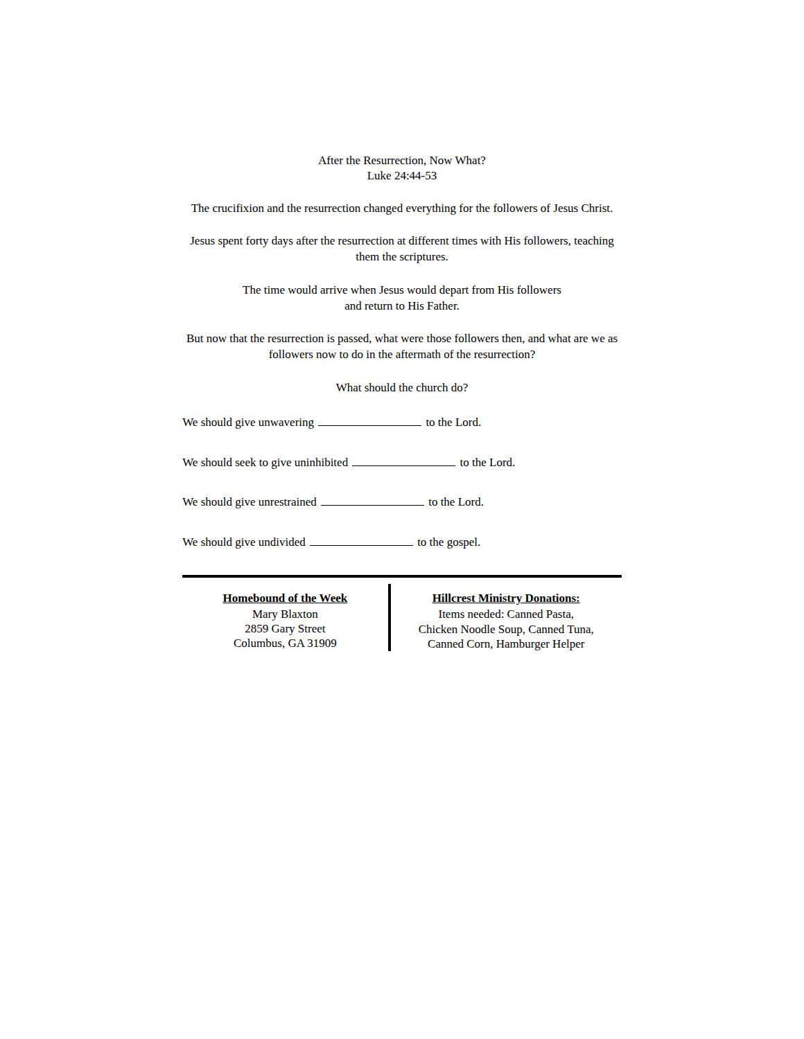After the Resurrection, Now What?
Luke 24:44-53
The crucifixion and the resurrection changed everything for the followers of Jesus Christ.
Jesus spent forty days after the resurrection at different times with His followers, teaching them the scriptures.
The time would arrive when Jesus would depart from His followers
and return to His Father.
But now that the resurrection is passed, what were those followers then, and what are we as followers now to do in the aftermath of the resurrection?
What should the church do?
We should give unwavering to the Lord.
We should seek to give uninhibited to the Lord.
We should give unrestrained to the Lord.
We should give undivided to the gospel.
Homebound of the Week
Mary Blaxton
2859 Gary Street
Columbus, GA 31909
Hillcrest Ministry Donations:
Items needed: Canned Pasta,
Chicken Noodle Soup, Canned Tuna,
Canned Corn, Hamburger Helper